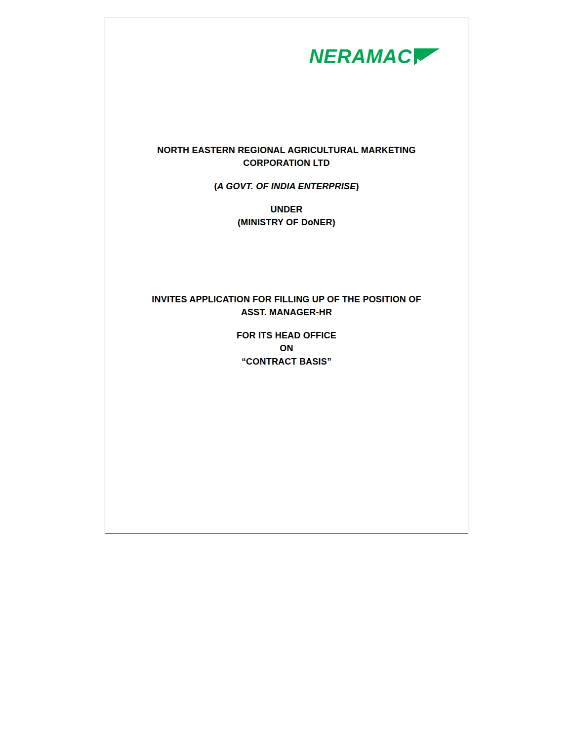NERAMAC
NORTH EASTERN REGIONAL AGRICULTURAL MARKETING
CORPORATION LTD
(A GOVT. OF INDIA ENTERPRISE)
UNDER
(MINISTRY OF DoNER)
INVITES APPLICATION FOR FILLING UP OF THE POSITION OF
ASST. MANAGER-HR
FOR ITS HEAD OFFICE
ON
“CONTRACT BASIS”